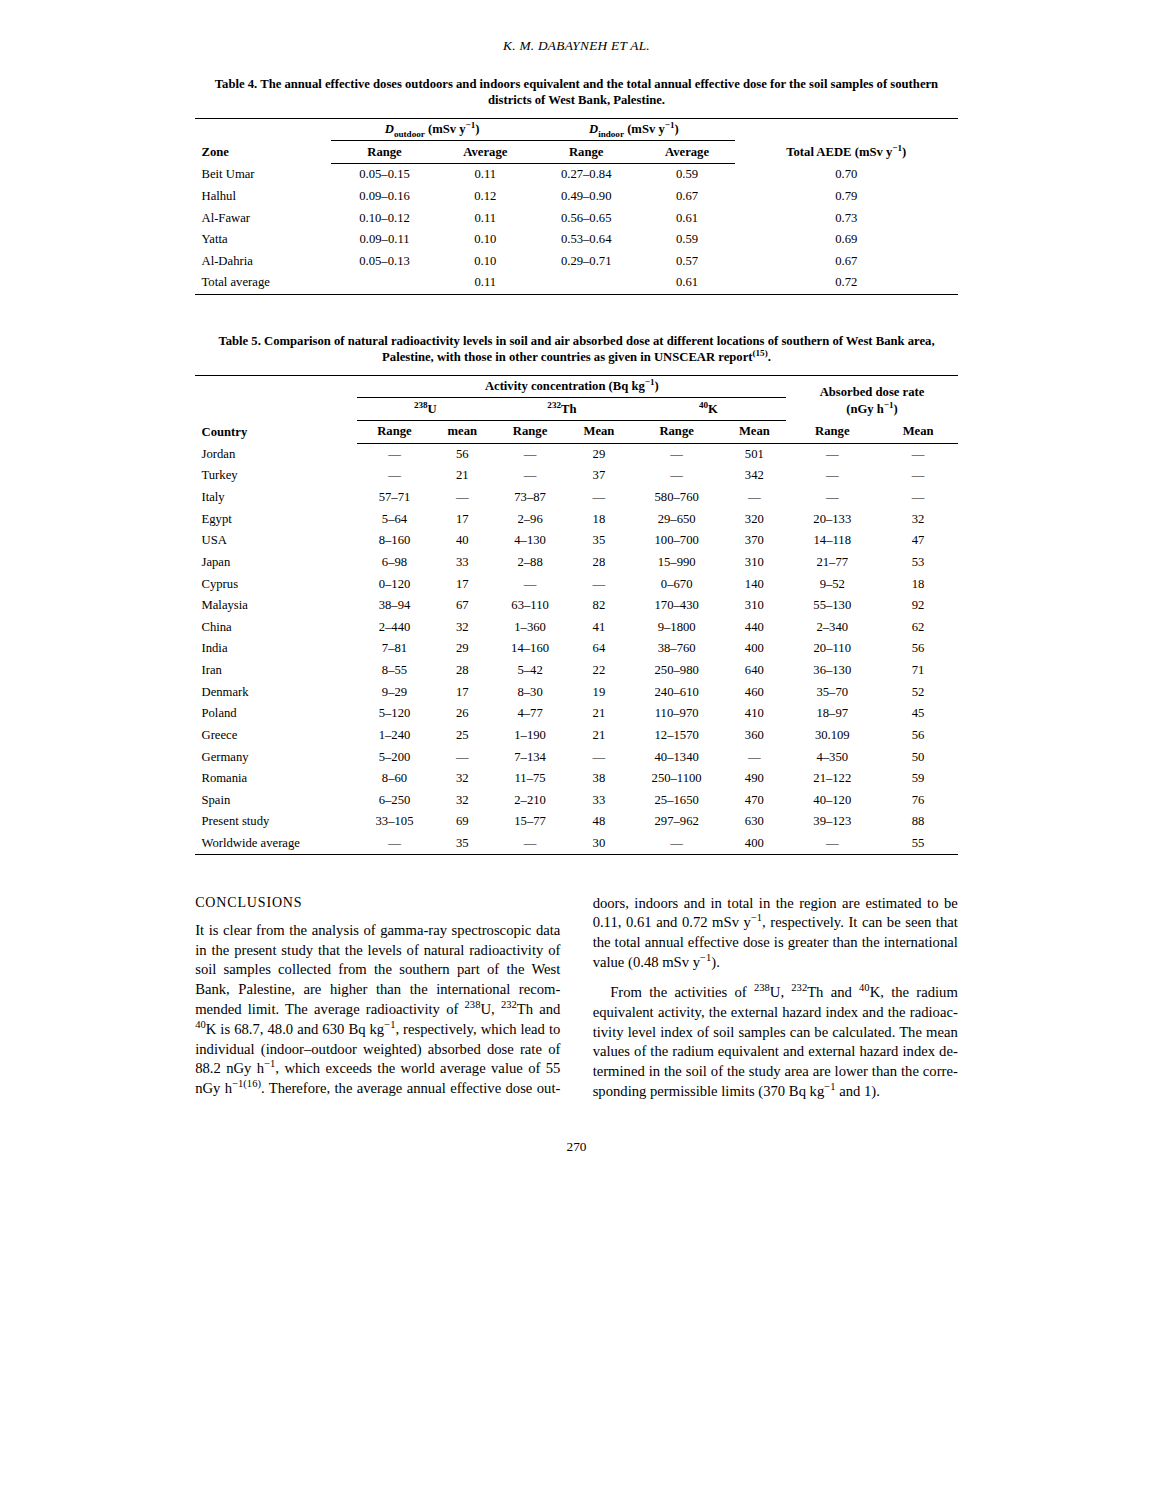K. M. DABAYNEH ET AL.
Table 4. The annual effective doses outdoors and indoors equivalent and the total annual effective dose for the soil samples of southern districts of West Bank, Palestine.
| Zone | D outdoor (mSv y −1 ) | D indoor (mSv y −1 ) | Total AEDE (mSv y −1 ) |
| --- | --- | --- | --- |
| Range | Average | Range | Average |
| Beit Umar | 0.05–0.15 | 0.11 | 0.27–0.84 | 0.59 | 0.70 |
| Halhul | 0.09–0.16 | 0.12 | 0.49–0.90 | 0.67 | 0.79 |
| Al-Fawar | 0.10–0.12 | 0.11 | 0.56–0.65 | 0.61 | 0.73 |
| Yatta | 0.09–0.11 | 0.10 | 0.53–0.64 | 0.59 | 0.69 |
| Al-Dahria | 0.05–0.13 | 0.10 | 0.29–0.71 | 0.57 | 0.67 |
| Total average | | 0.11 | | 0.61 | 0.72 |
Table 5. Comparison of natural radioactivity levels in soil and air absorbed dose at different locations of southern of West Bank area, Palestine, with those in other countries as given in UNSCEAR report (15) .
| Country | Activity concentration (Bq kg −1 ) | Absorbed dose rate (nGy h −1 ) |
| --- | --- | --- |
| 238 U | 232 Th | 40 K |
| Range | mean | Range | Mean | Range | Mean | Range | Mean |
| Jordan | — | 56 | — | 29 | — | 501 | — | — |
| Turkey | — | 21 | — | 37 | — | 342 | — | — |
| Italy | 57–71 | — | 73–87 | — | 580–760 | — | — | — |
| Egypt | 5–64 | 17 | 2–96 | 18 | 29–650 | 320 | 20–133 | 32 |
| USA | 8–160 | 40 | 4–130 | 35 | 100–700 | 370 | 14–118 | 47 |
| Japan | 6–98 | 33 | 2–88 | 28 | 15–990 | 310 | 21–77 | 53 |
| Cyprus | 0–120 | 17 | — | — | 0–670 | 140 | 9–52 | 18 |
| Malaysia | 38–94 | 67 | 63–110 | 82 | 170–430 | 310 | 55–130 | 92 |
| China | 2–440 | 32 | 1–360 | 41 | 9–1800 | 440 | 2–340 | 62 |
| India | 7–81 | 29 | 14–160 | 64 | 38–760 | 400 | 20–110 | 56 |
| Iran | 8–55 | 28 | 5–42 | 22 | 250–980 | 640 | 36–130 | 71 |
| Denmark | 9–29 | 17 | 8–30 | 19 | 240–610 | 460 | 35–70 | 52 |
| Poland | 5–120 | 26 | 4–77 | 21 | 110–970 | 410 | 18–97 | 45 |
| Greece | 1–240 | 25 | 1–190 | 21 | 12–1570 | 360 | 30.109 | 56 |
| Germany | 5–200 | — | 7–134 | — | 40–1340 | — | 4–350 | 50 |
| Romania | 8–60 | 32 | 11–75 | 38 | 250–1100 | 490 | 21–122 | 59 |
| Spain | 6–250 | 32 | 2–210 | 33 | 25–1650 | 470 | 40–120 | 76 |
| Present study | 33–105 | 69 | 15–77 | 48 | 297–962 | 630 | 39–123 | 88 |
| Worldwide average | — | 35 | — | 30 | — | 400 | — | 55 |
CONCLUSIONS
It is clear from the analysis of gamma-ray spectroscopic data in the present study that the levels of natural radioactivity of soil samples collected from the southern part of the West Bank, Palestine, are higher than the international recommended limit. The average radioactivity of 238U, 232Th and 40K is 68.7, 48.0 and 630 Bq kg−1, respectively, which lead to individual (indoor–outdoor weighted) absorbed dose rate of 88.2 nGy h−1, which exceeds the world average value of 55 nGy h−1(16). Therefore, the average annual effective dose outdoors, indoors and in total in the region are estimated to be 0.11, 0.61 and 0.72 mSv y−1, respectively. It can be seen that the total annual effective dose is greater than the international value (0.48 mSv y−1).
From the activities of 238U, 232Th and 40K, the radium equivalent activity, the external hazard index and the radioactivity level index of soil samples can be calculated. The mean values of the radium equivalent and external hazard index determined in the soil of the study area are lower than the corresponding permissible limits (370 Bq kg−1 and 1).
270